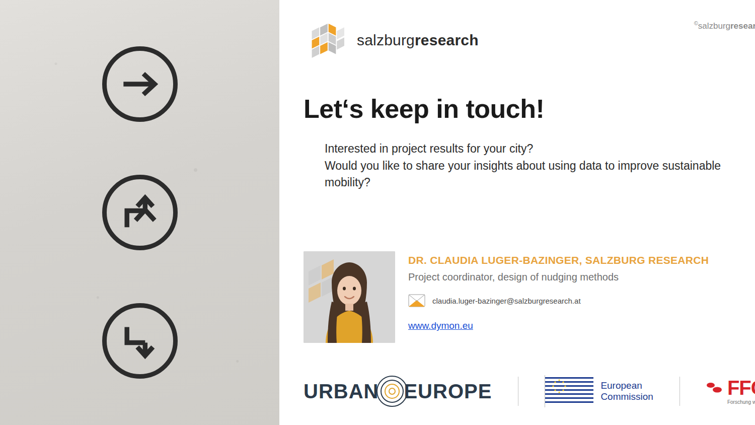salzburgresearch
©salzburgresearch
Let‘s keep in touch!
Interested in project results for your city?
Would you like to share your insights about using data to improve sustainable mobility?
DR. CLAUDIA LUGER-BAZINGER, SALZBURG RESEARCH
Project coordinator, design of nudging methods
claudia.luger-bazinger@salzburgresearch.at
www.dymon.eu
URBAN EUROPE
European
Commission
FFG
Forschung wirkt.